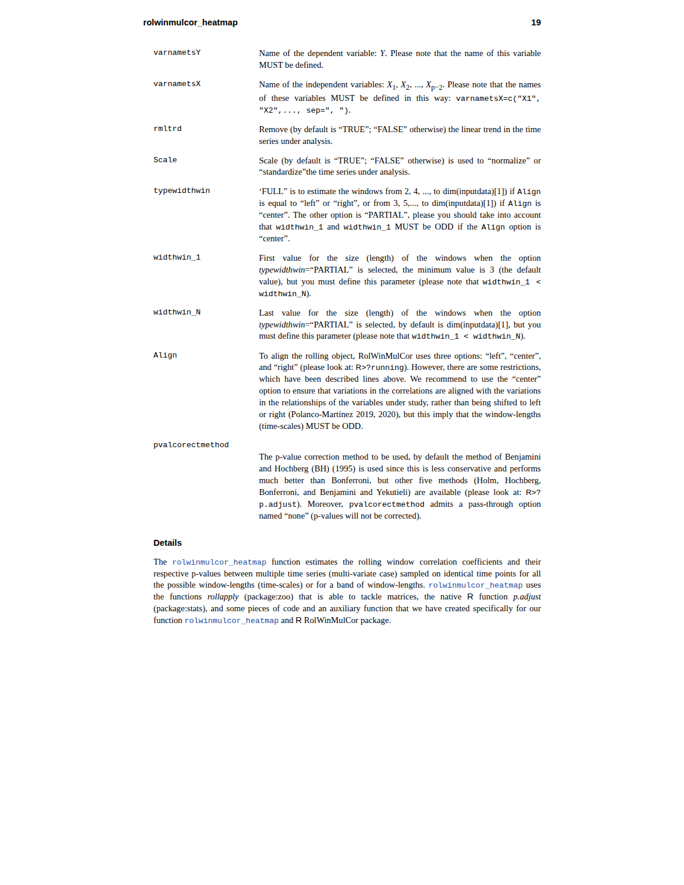rolwinmulcor_heatmap 19
varnametsY
Name of the dependent variable: Y. Please note that the name of this variable MUST be defined.
varnametsX
Name of the independent variables: X1, X2, ..., Xp−2. Please note that the names of these variables MUST be defined in this way: varnametsX=c("X1", "X2",..., sep=", ").
rmltrd
Remove (by default is “TRUE”; “FALSE” otherwise) the linear trend in the time series under analysis.
Scale
Scale (by default is “TRUE”; “FALSE” otherwise) is used to “normalize” or “standardize”the time series under analysis.
typewidthwin
‘FULL” is to estimate the windows from 2, 4, ..., to dim(inputdata)[1]) if Align is equal to “left” or “right”, or from 3, 5,..., to dim(inputdata)[1]) if Align is “center”. The other option is “PARTIAL”, please you should take into account that widthwin_1 and widthwin_1 MUST be ODD if the Align option is “center”.
widthwin_1
First value for the size (length) of the windows when the option typewidthwin=“PARTIAL” is selected, the minimum value is 3 (the default value), but you must define this parameter (please note that widthwin_1 < widthwin_N).
widthwin_N
Last value for the size (length) of the windows when the option typewidthwin=“PARTIAL” is selected, by default is dim(inputdata)[1], but you must define this parameter (please note that widthwin_1 < widthwin_N).
Align
To align the rolling object, RolWinMulCor uses three options: “left”, “center”, and “right” (please look at: R>?running). However, there are some restrictions, which have been described lines above. We recommend to use the “center” option to ensure that variations in the correlations are aligned with the variations in the relationships of the variables under study, rather than being shifted to left or right (Polanco-Martínez 2019, 2020), but this imply that the window-lengths (time-scales) MUST be ODD.
pvalcorectmethod
The p-value correction method to be used, by default the method of Benjamini and Hochberg (BH) (1995) is used since this is less conservative and performs much better than Bonferroni, but other five methods (Holm, Hochberg, Bonferroni, and Benjamini and Yekutieli) are available (please look at: R>?p.adjust). Moreover, pvalcorectmethod admits a pass-through option named “none” (p-values will not be corrected).
Details
The rolwinmulcor_heatmap function estimates the rolling window correlation coefficients and their respective p-values between multiple time series (multi-variate case) sampled on identical time points for all the possible window-lengths (time-scales) or for a band of window-lengths. rolwinmulcor_heatmap uses the functions rollapply (package:zoo) that is able to tackle matrices, the native R function p.adjust (package:stats), and some pieces of code and an auxiliary function that we have created specifically for our function rolwinmulcor_heatmap and R RolWinMulCor package.